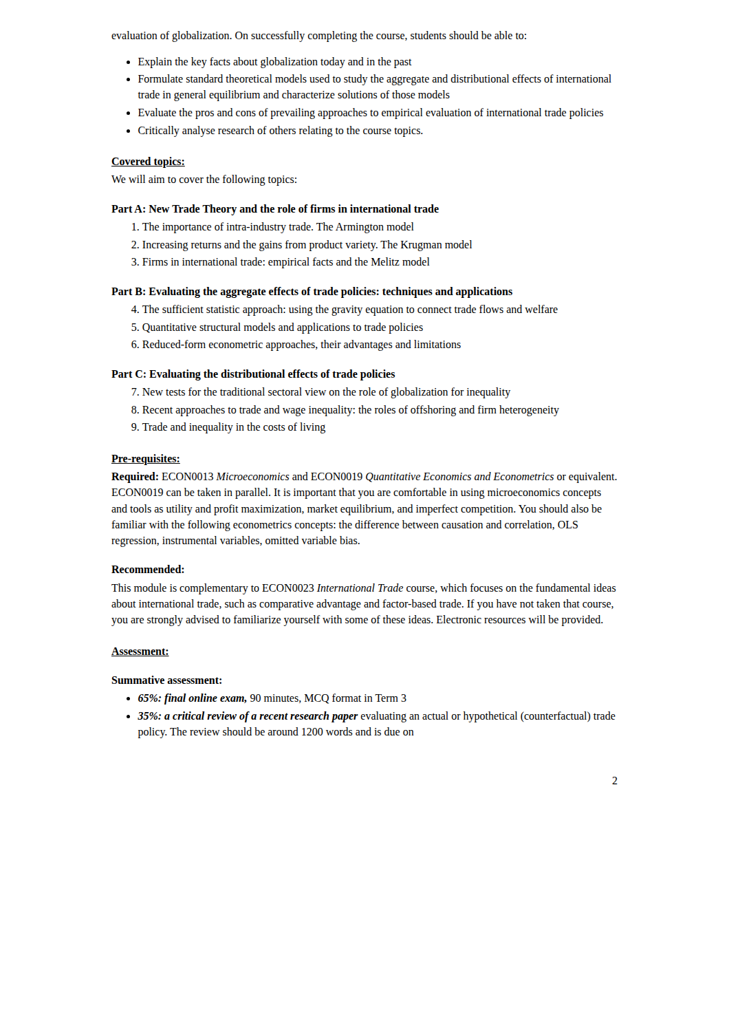evaluation of globalization. On successfully completing the course, students should be able to:
Explain the key facts about globalization today and in the past
Formulate standard theoretical models used to study the aggregate and distributional effects of international trade in general equilibrium and characterize solutions of those models
Evaluate the pros and cons of prevailing approaches to empirical evaluation of international trade policies
Critically analyse research of others relating to the course topics.
Covered topics:
We will aim to cover the following topics:
Part A: New Trade Theory and the role of firms in international trade
The importance of intra-industry trade. The Armington model
Increasing returns and the gains from product variety. The Krugman model
Firms in international trade: empirical facts and the Melitz model
Part B: Evaluating the aggregate effects of trade policies: techniques and applications
The sufficient statistic approach: using the gravity equation to connect trade flows and welfare
Quantitative structural models and applications to trade policies
Reduced-form econometric approaches, their advantages and limitations
Part C: Evaluating the distributional effects of trade policies
New tests for the traditional sectoral view on the role of globalization for inequality
Recent approaches to trade and wage inequality: the roles of offshoring and firm heterogeneity
Trade and inequality in the costs of living
Pre-requisites:
Required: ECON0013 Microeconomics and ECON0019 Quantitative Economics and Econometrics or equivalent. ECON0019 can be taken in parallel. It is important that you are comfortable in using microeconomics concepts and tools as utility and profit maximization, market equilibrium, and imperfect competition. You should also be familiar with the following econometrics concepts: the difference between causation and correlation, OLS regression, instrumental variables, omitted variable bias.
Recommended:
This module is complementary to ECON0023 International Trade course, which focuses on the fundamental ideas about international trade, such as comparative advantage and factor-based trade. If you have not taken that course, you are strongly advised to familiarize yourself with some of these ideas. Electronic resources will be provided.
Assessment:
Summative assessment:
65%: final online exam, 90 minutes, MCQ format in Term 3
35%: a critical review of a recent research paper evaluating an actual or hypothetical (counterfactual) trade policy. The review should be around 1200 words and is due on
2